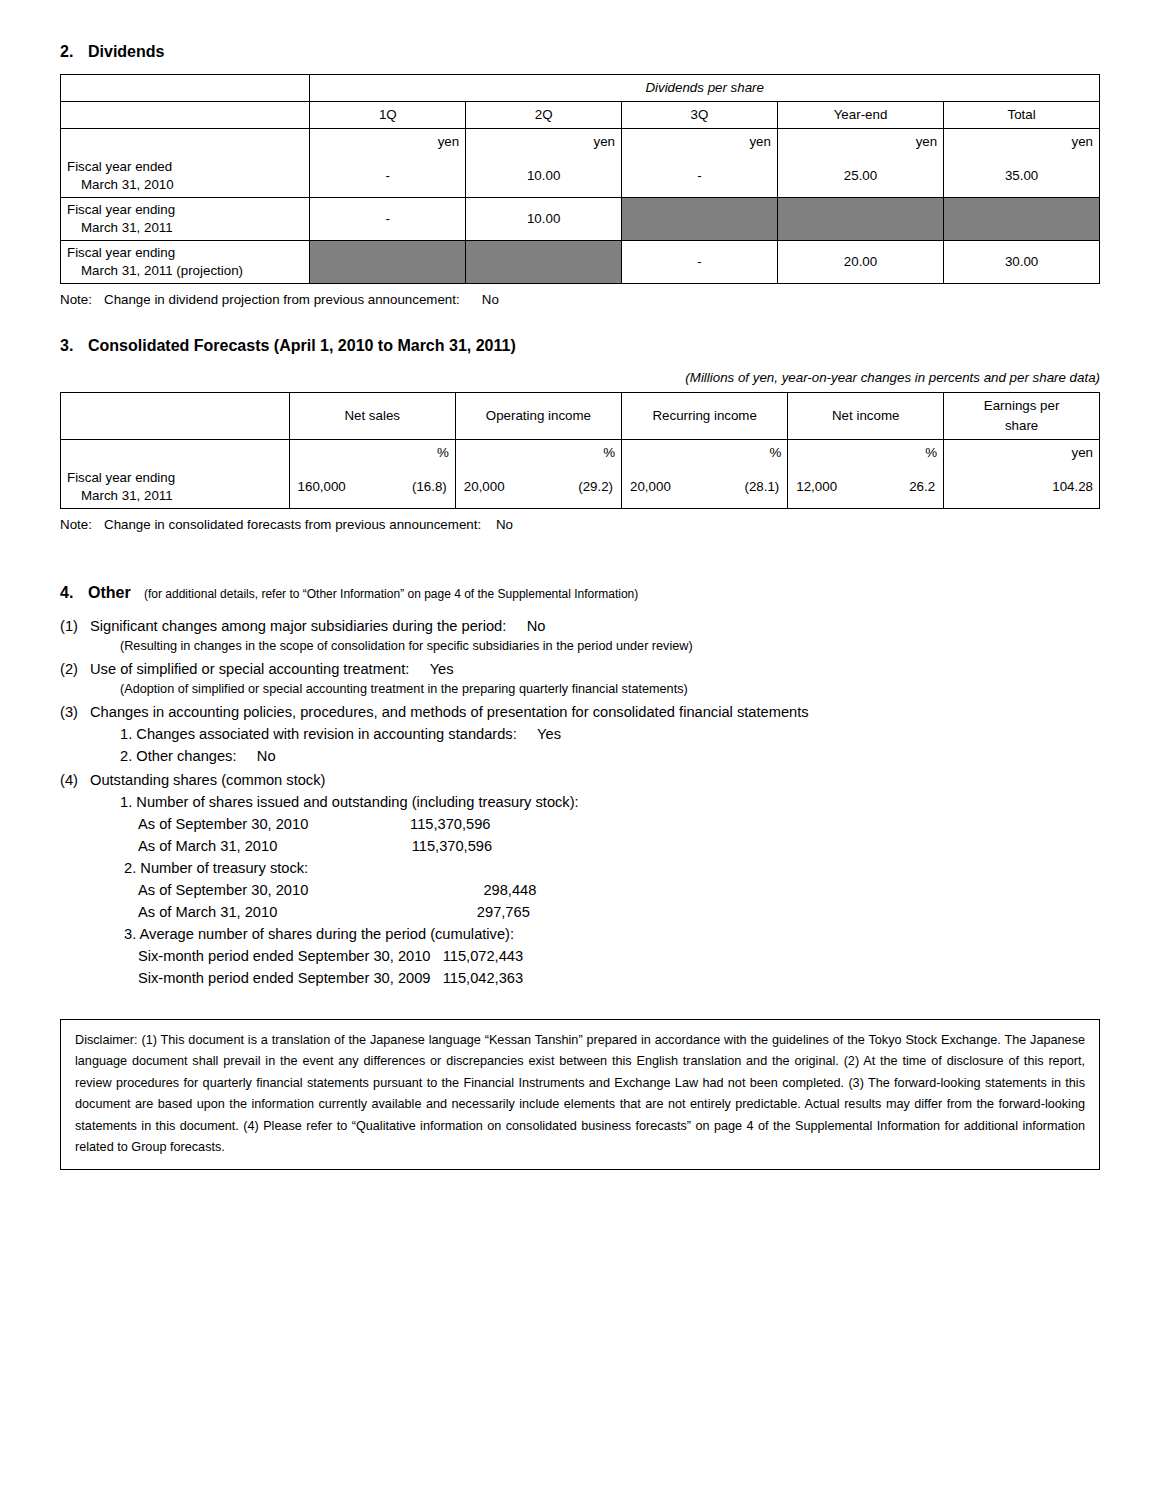2. Dividends
| | Dividends per share |
| | 1Q | 2Q | 3Q | Year-end | Total |
| | yen | yen | yen | yen | yen |
| Fiscal year ended March 31, 2010 | - | 10.00 | - | 25.00 | 35.00 |
| Fiscal year ending March 31, 2011 | - | 10.00 | | | |
| Fiscal year ending March 31, 2011 (projection) | | | - | 20.00 | 30.00 |
Note: Change in dividend projection from previous announcement: No
3. Consolidated Forecasts (April 1, 2010 to March 31, 2011)
(Millions of yen, year-on-year changes in percents and per share data)
| | Net sales | Operating income | Recurring income | Net income | Earnings per share |
| | % | % | % | % | yen |
| Fiscal year ending March 31, 2011 | 160,000 (16.8) | 20,000 (29.2) | 20,000 (28.1) | 12,000 26.2 | 104.28 |
Note: Change in consolidated forecasts from previous announcement: No
4. Other (for additional details, refer to “Other Information” on page 4 of the Supplemental Information)
(1) Significant changes among major subsidiaries during the period: No
(Resulting in changes in the scope of consolidation for specific subsidiaries in the period under review)
(2) Use of simplified or special accounting treatment: Yes
(Adoption of simplified or special accounting treatment in the preparing quarterly financial statements)
(3) Changes in accounting policies, procedures, and methods of presentation for consolidated financial statements
1. Changes associated with revision in accounting standards: Yes
2. Other changes: No
(4) Outstanding shares (common stock)
1. Number of shares issued and outstanding (including treasury stock):
As of September 30, 2010 115,370,596
As of March 31, 2010 115,370,596
2. Number of treasury stock:
As of September 30, 2010 298,448
As of March 31, 2010 297,765
3. Average number of shares during the period (cumulative):
Six-month period ended September 30, 2010 115,072,443
Six-month period ended September 30, 2009 115,042,363
Disclaimer: (1) This document is a translation of the Japanese language “Kessan Tanshin” prepared in accordance with the guidelines of the Tokyo Stock Exchange. The Japanese language document shall prevail in the event any differences or discrepancies exist between this English translation and the original. (2) At the time of disclosure of this report, review procedures for quarterly financial statements pursuant to the Financial Instruments and Exchange Law had not been completed. (3) The forward-looking statements in this document are based upon the information currently available and necessarily include elements that are not entirely predictable. Actual results may differ from the forward-looking statements in this document. (4) Please refer to “Qualitative information on consolidated business forecasts” on page 4 of the Supplemental Information for additional information related to Group forecasts.